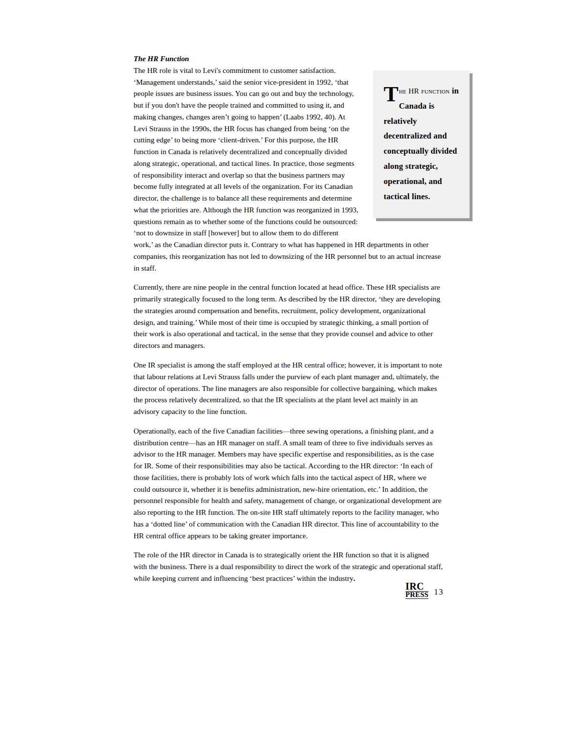The HR function in Canada is relatively decentralized and conceptually divided along strategic, operational, and tactical lines.
The HR Function
The HR role is vital to Levi's commitment to customer satisfaction. ‘Management understands,’ said the senior vice-president in 1992, ‘that people issues are business issues. You can go out and buy the technology, but if you don't have the people trained and committed to using it, and making changes, changes aren’t going to happen’ (Laabs 1992, 40). At Levi Strauss in the 1990s, the HR focus has changed from being ‘on the cutting edge’ to being more ‘client-driven.’ For this purpose, the HR function in Canada is relatively decentralized and conceptually divided along strategic, operational, and tactical lines. In practice, those segments of responsibility interact and overlap so that the business partners may become fully integrated at all levels of the organization. For its Canadian director, the challenge is to balance all these requirements and determine what the priorities are. Although the HR function was reorganized in 1993, questions remain as to whether some of the functions could be outsourced: ‘not to downsize in staff [however] but to allow them to do different work,’ as the Canadian director puts it. Contrary to what has happened in HR departments in other companies, this reorganization has not led to downsizing of the HR personnel but to an actual increase in staff.
Currently, there are nine people in the central function located at head office. These HR specialists are primarily strategically focused to the long term. As described by the HR director, ‘they are developing the strategies around compensation and benefits, recruitment, policy development, organizational design, and training.’ While most of their time is occupied by strategic thinking, a small portion of their work is also operational and tactical, in the sense that they provide counsel and advice to other directors and managers.
One IR specialist is among the staff employed at the HR central office; however, it is important to note that labour relations at Levi Strauss falls under the purview of each plant manager and, ultimately, the director of operations. The line managers are also responsible for collective bargaining, which makes the process relatively decentralized, so that the IR specialists at the plant level act mainly in an advisory capacity to the line function.
Operationally, each of the five Canadian facilities—three sewing operations, a finishing plant, and a distribution centre—has an HR manager on staff. A small team of three to five individuals serves as advisor to the HR manager. Members may have specific expertise and responsibilities, as is the case for IR. Some of their responsibilities may also be tactical. According to the HR director: ‘In each of those facilities, there is probably lots of work which falls into the tactical aspect of HR, where we could outsource it, whether it is benefits administration, new-hire orientation, etc.’ In addition, the personnel responsible for health and safety, management of change, or organizational development are also reporting to the HR function. The on-site HR staff ultimately reports to the facility manager, who has a ‘dotted line’ of communication with the Canadian HR director. This line of accountability to the HR central office appears to be taking greater importance.
The role of the HR director in Canada is to strategically orient the HR function so that it is aligned with the business. There is a dual responsibility to direct the work of the strategic and operational staff, while keeping current and influencing ‘best practices’ within the industry.
IRC PRESS
13